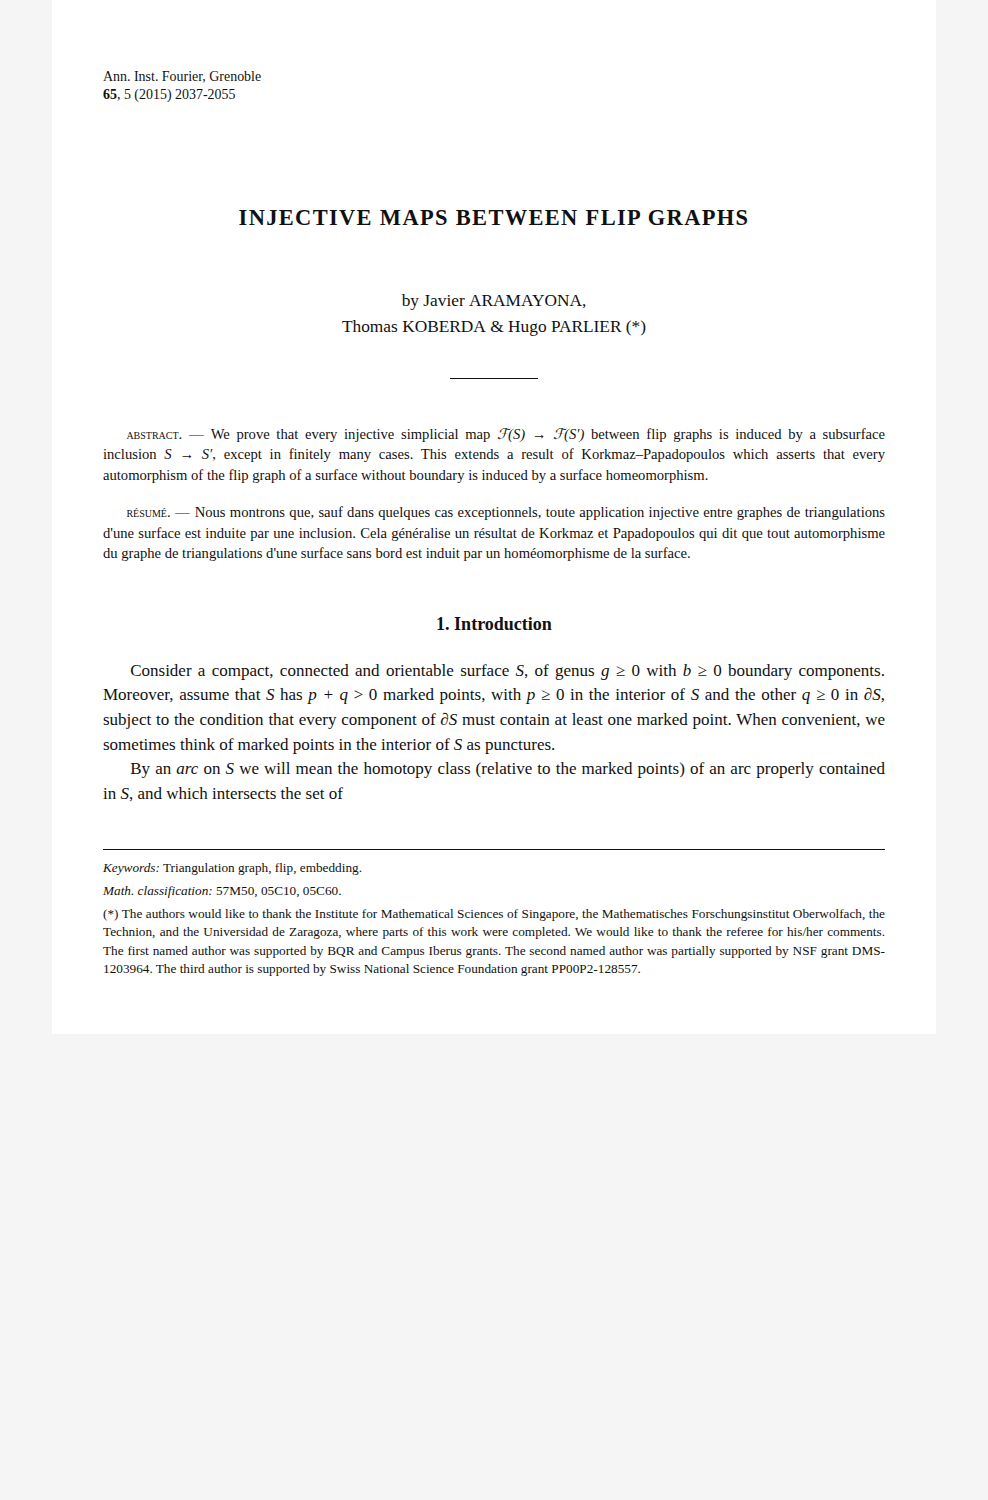Ann. Inst. Fourier, Grenoble
65, 5 (2015) 2037-2055
INJECTIVE MAPS BETWEEN FLIP GRAPHS
by Javier ARAMAYONA,
Thomas KOBERDA & Hugo PARLIER (*)
Abstract. — We prove that every injective simplicial map ℱ(S) → ℱ(S′) between flip graphs is induced by a subsurface inclusion S → S′, except in finitely many cases. This extends a result of Korkmaz–Papadopoulos which asserts that every automorphism of the flip graph of a surface without boundary is induced by a surface homeomorphism.
Résumé. — Nous montrons que, sauf dans quelques cas exceptionnels, toute application injective entre graphes de triangulations d'une surface est induite par une inclusion. Cela généralise un résultat de Korkmaz et Papadopoulos qui dit que tout automorphisme du graphe de triangulations d'une surface sans bord est induit par un homéomorphisme de la surface.
1. Introduction
Consider a compact, connected and orientable surface S, of genus g ≥ 0 with b ≥ 0 boundary components. Moreover, assume that S has p + q > 0 marked points, with p ≥ 0 in the interior of S and the other q ≥ 0 in ∂S, subject to the condition that every component of ∂S must contain at least one marked point. When convenient, we sometimes think of marked points in the interior of S as punctures.
By an arc on S we will mean the homotopy class (relative to the marked points) of an arc properly contained in S, and which intersects the set of
Keywords: Triangulation graph, flip, embedding.
Math. classification: 57M50, 05C10, 05C60.
(*) The authors would like to thank the Institute for Mathematical Sciences of Singapore, the Mathematisches Forschungsinstitut Oberwolfach, the Technion, and the Universidad de Zaragoza, where parts of this work were completed. We would like to thank the referee for his/her comments. The first named author was supported by BQR and Campus Iberus grants. The second named author was partially supported by NSF grant DMS-1203964. The third author is supported by Swiss National Science Foundation grant PP00P2-128557.